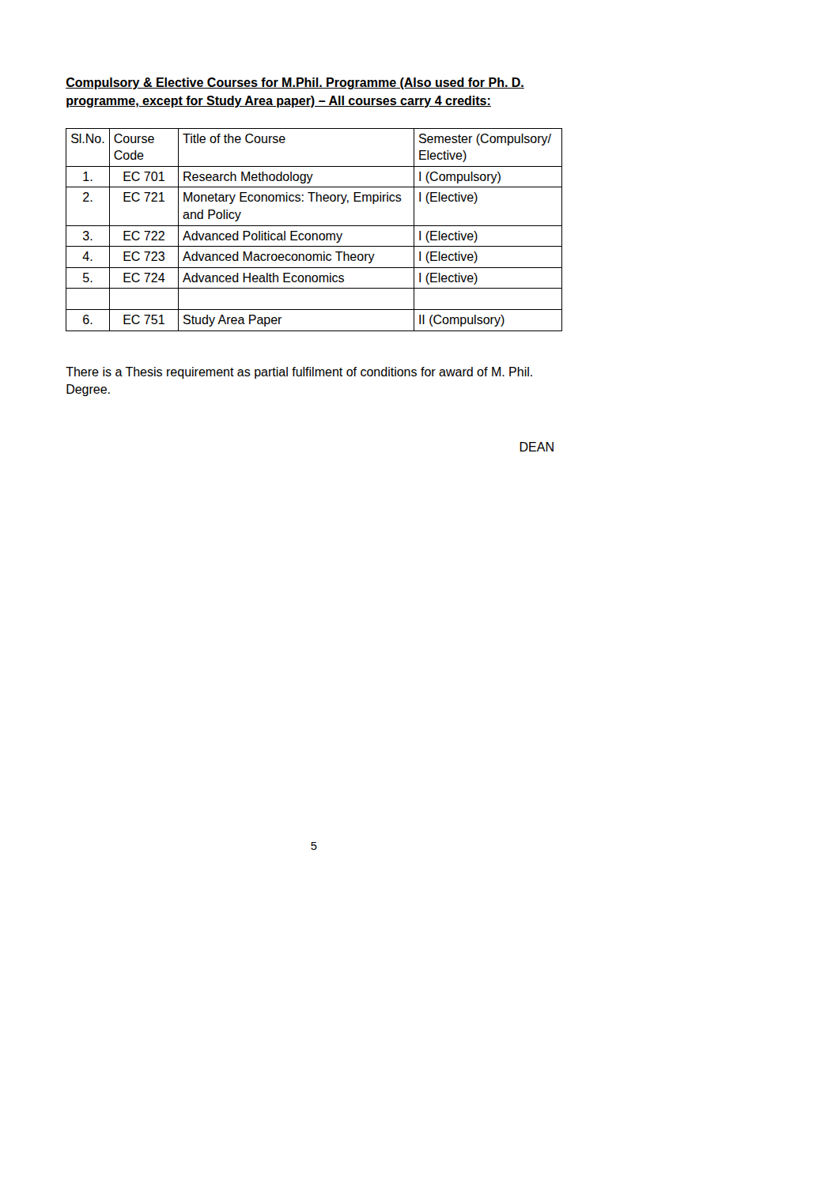Compulsory & Elective Courses for M.Phil. Programme (Also used for Ph. D. programme, except for Study Area paper) – All courses carry 4 credits:
| Sl.No. | Course Code | Title of the Course | Semester (Compulsory/ Elective) |
| 1. | EC 701 | Research Methodology | I (Compulsory) |
| 2. | EC 721 | Monetary Economics: Theory, Empirics and Policy | I (Elective) |
| 3. | EC 722 | Advanced Political Economy | I (Elective) |
| 4. | EC 723 | Advanced Macroeconomic Theory | I (Elective) |
| 5. | EC 724 | Advanced Health Economics | I (Elective) |
| 6. | EC 751 | Study Area Paper | II (Compulsory) |
There is a Thesis requirement as partial fulfilment of conditions for award of M. Phil. Degree.
DEAN
5